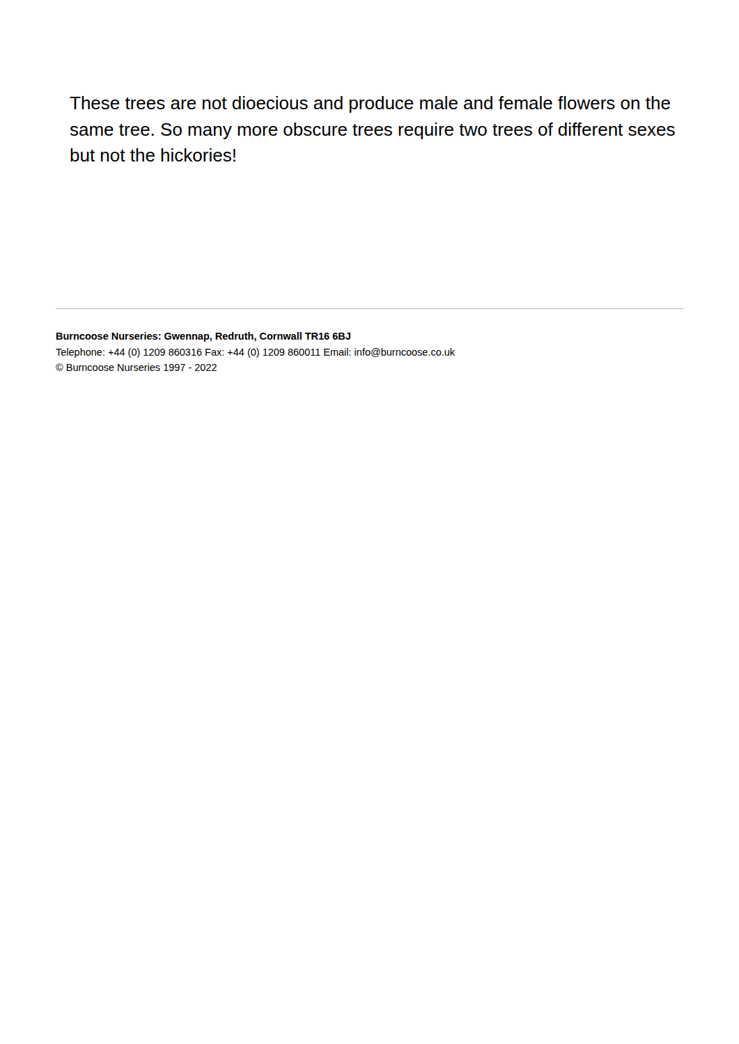These trees are not dioecious and produce male and female flowers on the same tree. So many more obscure trees require two trees of different sexes but not the hickories!
Burncoose Nurseries: Gwennap, Redruth, Cornwall TR16 6BJ
Telephone: +44 (0) 1209 860316 Fax: +44 (0) 1209 860011 Email: info@burncoose.co.uk
© Burncoose Nurseries 1997 - 2022